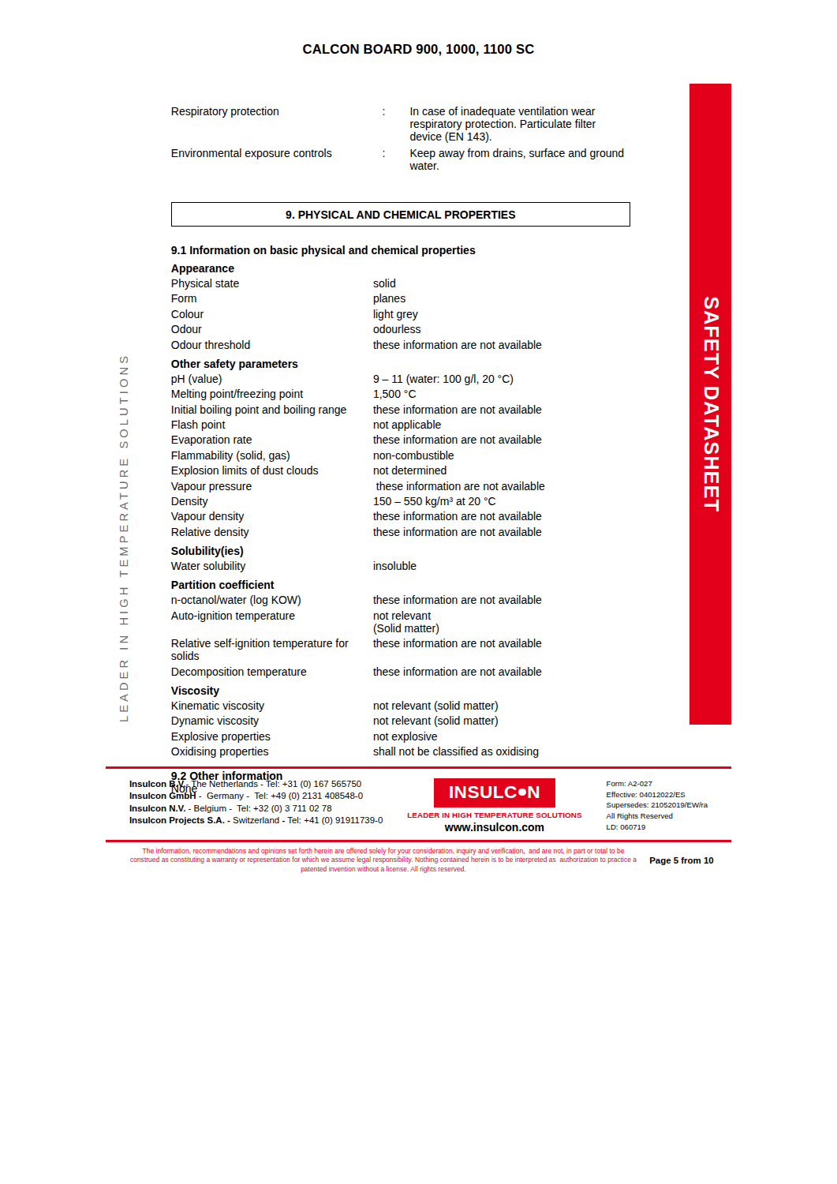LEADER IN HIGH TEMPERATURE SOLUTIONS
SAFETY DATASHEET
CALCON BOARD 900, 1000, 1100 SC
| Respiratory protection | : | In case of inadequate ventilation wear respiratory protection. Particulate filter device (EN 143). |
| Environmental exposure controls | : | Keep away from drains, surface and ground water. |
9. PHYSICAL AND CHEMICAL PROPERTIES
9.1 Information on basic physical and chemical properties
| Appearance | |
| Physical state | solid |
| Form | planes |
| Colour | light grey |
| Odour | odourless |
| Odour threshold | these information are not available |
| Other safety parameters | |
| pH (value) | 9 – 11 (water: 100 g/l, 20 °C) |
| Melting point/freezing point | 1,500 °C |
| Initial boiling point and boiling range | these information are not available |
| Flash point | not applicable |
| Evaporation rate | these information are not available |
| Flammability (solid, gas) | non-combustible |
| Explosion limits of dust clouds | not determined |
| Vapour pressure | these information are not available |
| Density | 150 – 550 kg/m³ at 20 °C |
| Vapour density | these information are not available |
| Relative density | these information are not available |
| Solubility(ies) | |
| Water solubility | insoluble |
| Partition coefficient | |
| n-octanol/water (log KOW) | these information are not available |
| Auto-ignition temperature | not relevant (Solid matter) |
| Relative self-ignition temperature for solids | these information are not available |
| Decomposition temperature | these information are not available |
| Viscosity | |
| Kinematic viscosity | not relevant (solid matter) |
| Dynamic viscosity | not relevant (solid matter) |
| Explosive properties | not explosive |
| Oxidising properties | shall not be classified as oxidising |
9.2 Other information
None
Insulcon B.V.- The Netherlands - Tel: +31 (0) 167 565750
Insulcon GmbH - Germany - Tel: +49 (0) 2131 408548-0
Insulcon N.V. - Belgium - Tel: +32 (0) 3 711 02 78
Insulcon Projects S.A. - Switzerland - Tel: +41 (0) 91911739-0
INSULC N
LEADER IN HIGH TEMPERATURE SOLUTIONS
www.insulcon.com
Form: A2-027
Effective: 04012022/ES
Supersedes: 21052019/EW/ra
All Rights Reserved
LD: 060719
The information, recommendations and opinions set forth herein are offered solely for your consideration, inquiry and verification, and are not, in part or total to be construed as constituting a warranty or representation for which we assume legal responsibility. Nothing contained herein is to be interpreted as authorization to practice a patented invention without a license. All rights reserved.
Page 5 from 10